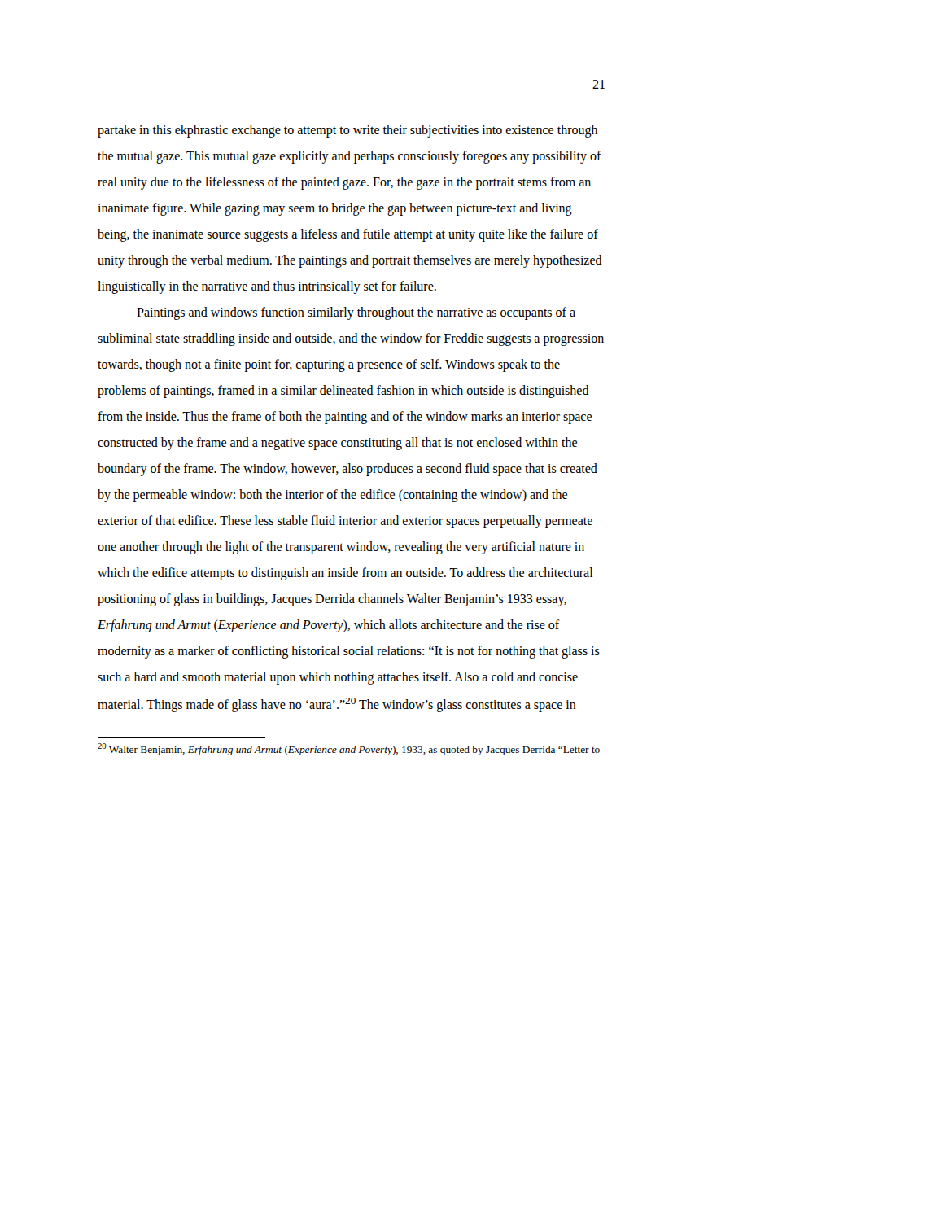21
partake in this ekphrastic exchange to attempt to write their subjectivities into existence through the mutual gaze. This mutual gaze explicitly and perhaps consciously foregoes any possibility of real unity due to the lifelessness of the painted gaze. For, the gaze in the portrait stems from an inanimate figure. While gazing may seem to bridge the gap between picture-text and living being, the inanimate source suggests a lifeless and futile attempt at unity quite like the failure of unity through the verbal medium. The paintings and portrait themselves are merely hypothesized linguistically in the narrative and thus intrinsically set for failure.
Paintings and windows function similarly throughout the narrative as occupants of a subliminal state straddling inside and outside, and the window for Freddie suggests a progression towards, though not a finite point for, capturing a presence of self. Windows speak to the problems of paintings, framed in a similar delineated fashion in which outside is distinguished from the inside. Thus the frame of both the painting and of the window marks an interior space constructed by the frame and a negative space constituting all that is not enclosed within the boundary of the frame. The window, however, also produces a second fluid space that is created by the permeable window: both the interior of the edifice (containing the window) and the exterior of that edifice. These less stable fluid interior and exterior spaces perpetually permeate one another through the light of the transparent window, revealing the very artificial nature in which the edifice attempts to distinguish an inside from an outside. To address the architectural positioning of glass in buildings, Jacques Derrida channels Walter Benjamin’s 1933 essay, Erfahrung und Armut (Experience and Poverty), which allots architecture and the rise of modernity as a marker of conflicting historical social relations: “It is not for nothing that glass is such a hard and smooth material upon which nothing attaches itself. Also a cold and concise material. Things made of glass have no ‘aura’.”20 The window’s glass constitutes a space in
20 Walter Benjamin, Erfahrung und Armut (Experience and Poverty), 1933, as quoted by Jacques Derrida “Letter to